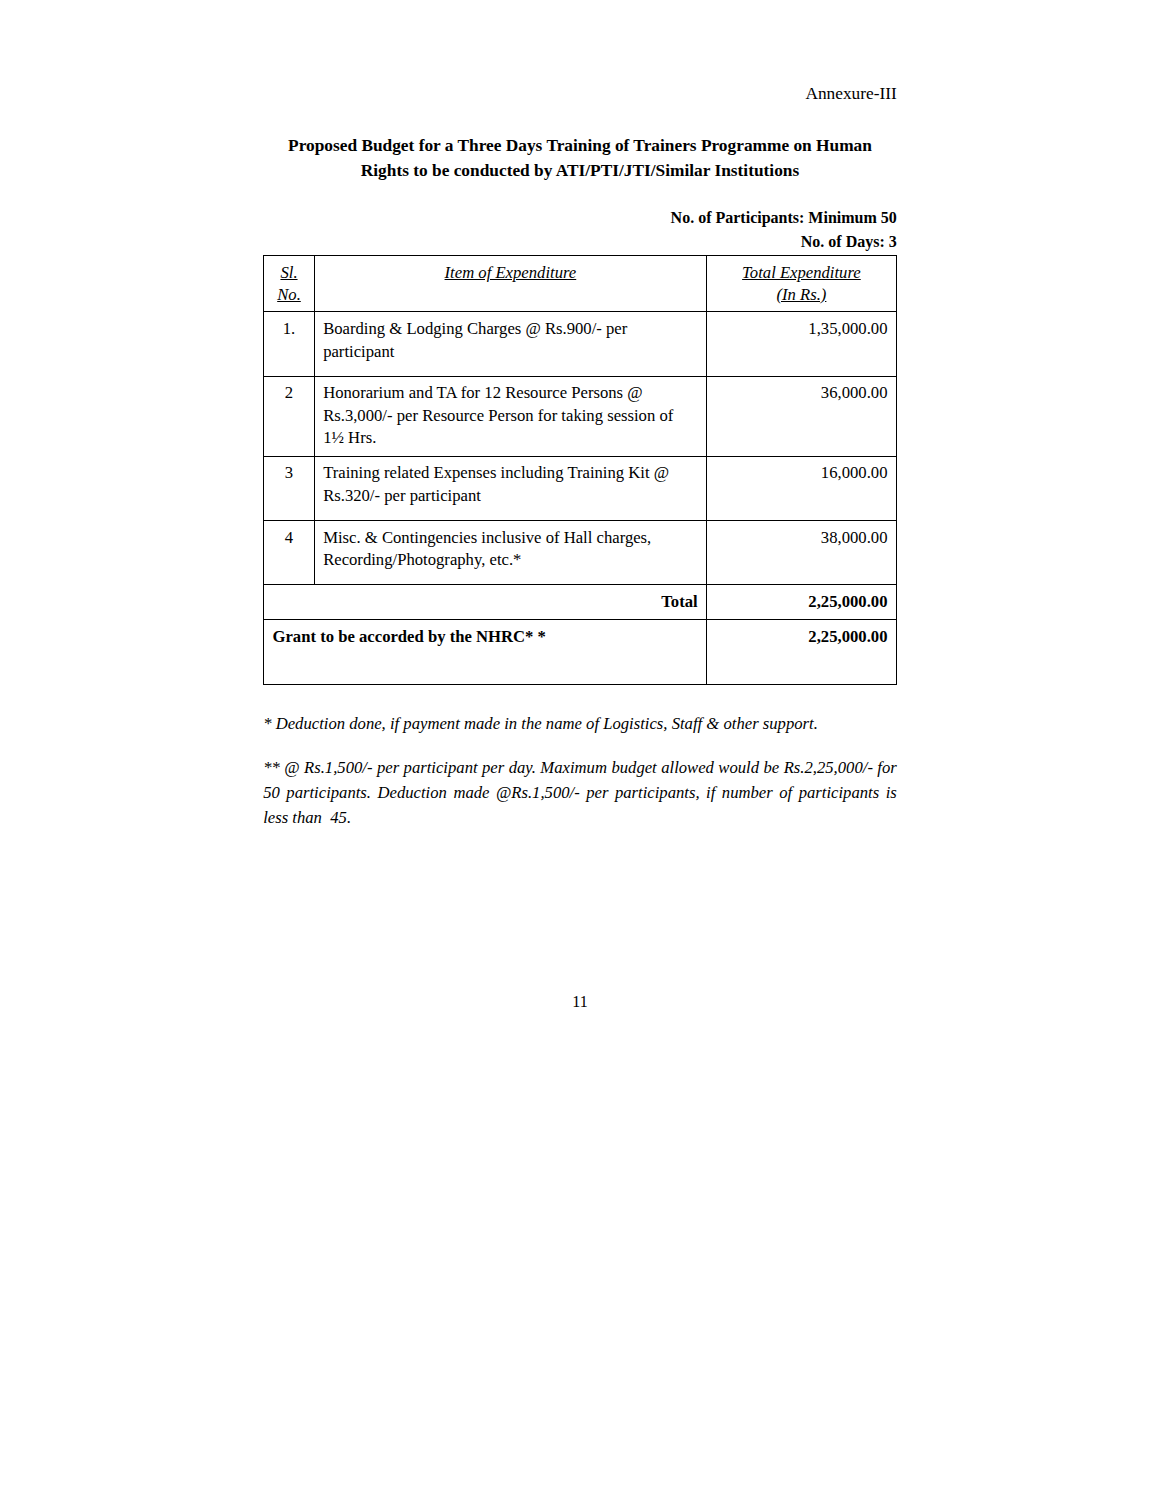Annexure-III
Proposed Budget for a Three Days Training of Trainers Programme on Human Rights to be conducted by ATI/PTI/JTI/Similar Institutions
No. of Participants: Minimum 50
No. of Days: 3
| Sl. No. | Item of Expenditure | Total Expenditure (In Rs.) |
| --- | --- | --- |
| 1. | Boarding & Lodging Charges @ Rs.900/- per participant | 1,35,000.00 |
| 2 | Honorarium and TA for 12 Resource Persons @ Rs.3,000/- per Resource Person for taking session of 1½ Hrs. | 36,000.00 |
| 3 | Training related Expenses including Training Kit @ Rs.320/- per participant | 16,000.00 |
| 4 | Misc. & Contingencies inclusive of Hall charges, Recording/Photography, etc.* | 38,000.00 |
| Total | 2,25,000.00 |
| Grant to be accorded by the NHRC* * | 2,25,000.00 |
* Deduction done, if payment made in the name of Logistics, Staff & other support.
** @ Rs.1,500/- per participant per day. Maximum budget allowed would be Rs.2,25,000/- for 50 participants. Deduction made @Rs.1,500/- per participants, if number of participants is less than 45.
11